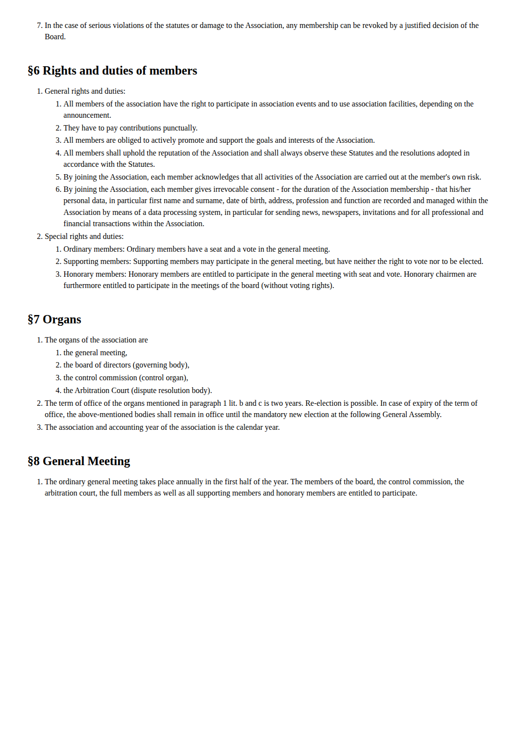In the case of serious violations of the statutes or damage to the Association, any membership can be revoked by a justified decision of the Board.
§6 Rights and duties of members
General rights and duties:
All members of the association have the right to participate in association events and to use association facilities, depending on the announcement.
They have to pay contributions punctually.
All members are obliged to actively promote and support the goals and interests of the Association.
All members shall uphold the reputation of the Association and shall always observe these Statutes and the resolutions adopted in accordance with the Statutes.
By joining the Association, each member acknowledges that all activities of the Association are carried out at the member's own risk.
By joining the Association, each member gives irrevocable consent - for the duration of the Association membership - that his/her personal data, in particular first name and surname, date of birth, address, profession and function are recorded and managed within the Association by means of a data processing system, in particular for sending news, newspapers, invitations and for all professional and financial transactions within the Association.
Special rights and duties:
Ordinary members: Ordinary members have a seat and a vote in the general meeting.
Supporting members: Supporting members may participate in the general meeting, but have neither the right to vote nor to be elected.
Honorary members: Honorary members are entitled to participate in the general meeting with seat and vote. Honorary chairmen are furthermore entitled to participate in the meetings of the board (without voting rights).
§7 Organs
The organs of the association are
the general meeting,
the board of directors (governing body),
the control commission (control organ),
the Arbitration Court (dispute resolution body).
The term of office of the organs mentioned in paragraph 1 lit. b and c is two years. Re-election is possible. In case of expiry of the term of office, the above-mentioned bodies shall remain in office until the mandatory new election at the following General Assembly.
The association and accounting year of the association is the calendar year.
§8 General Meeting
The ordinary general meeting takes place annually in the first half of the year. The members of the board, the control commission, the arbitration court, the full members as well as all supporting members and honorary members are entitled to participate.